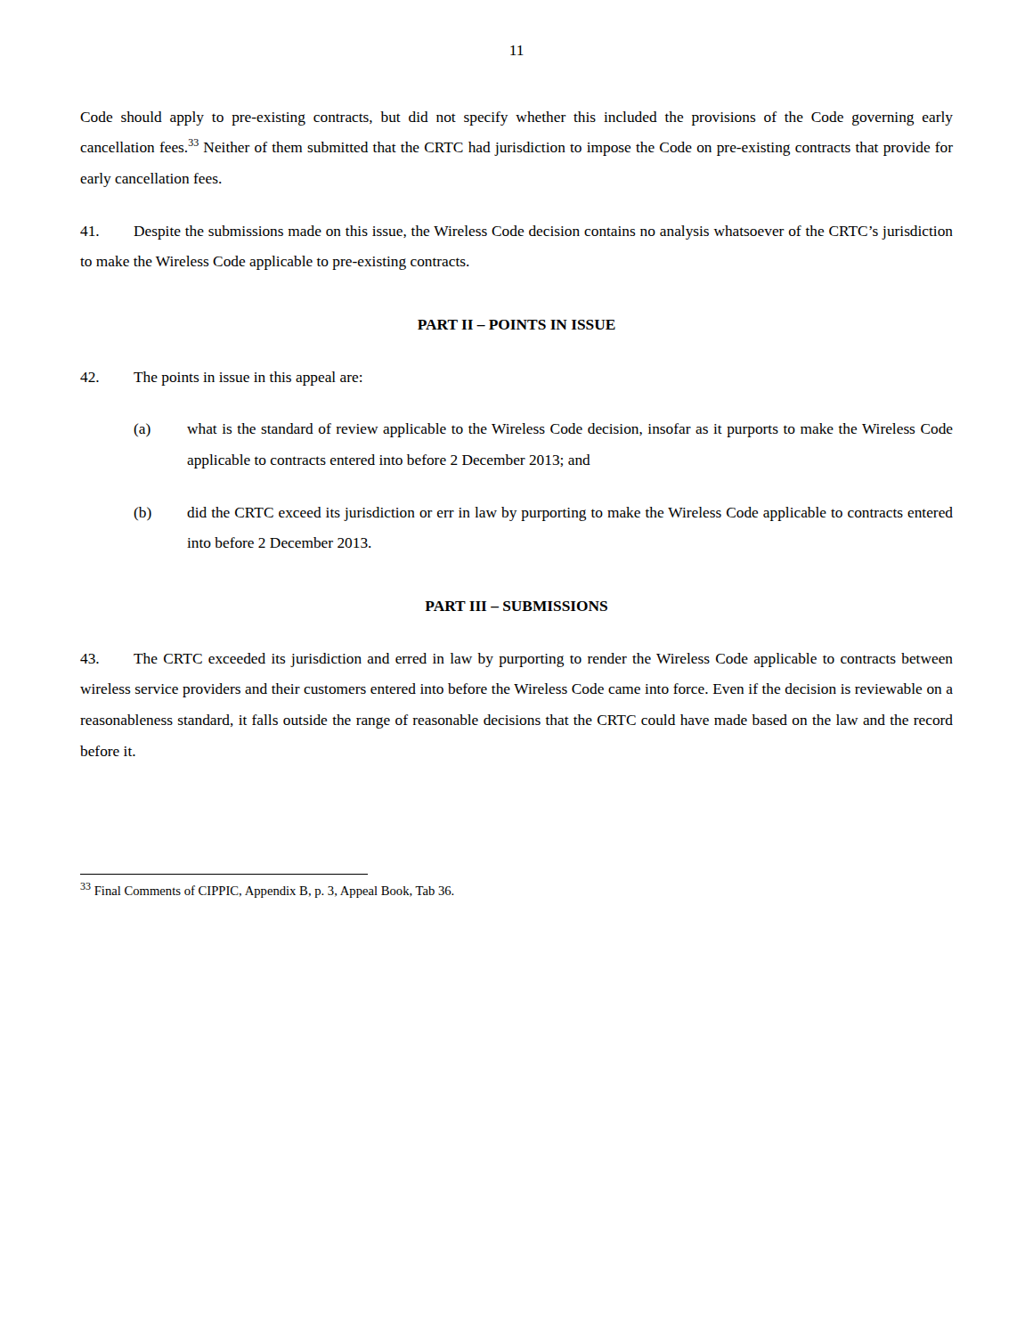11
Code should apply to pre-existing contracts, but did not specify whether this included the provisions of the Code governing early cancellation fees.33 Neither of them submitted that the CRTC had jurisdiction to impose the Code on pre-existing contracts that provide for early cancellation fees.
41. Despite the submissions made on this issue, the Wireless Code decision contains no analysis whatsoever of the CRTC’s jurisdiction to make the Wireless Code applicable to pre-existing contracts.
PART II – POINTS IN ISSUE
42. The points in issue in this appeal are:
(a) what is the standard of review applicable to the Wireless Code decision, insofar as it purports to make the Wireless Code applicable to contracts entered into before 2 December 2013; and
(b) did the CRTC exceed its jurisdiction or err in law by purporting to make the Wireless Code applicable to contracts entered into before 2 December 2013.
PART III – SUBMISSIONS
43. The CRTC exceeded its jurisdiction and erred in law by purporting to render the Wireless Code applicable to contracts between wireless service providers and their customers entered into before the Wireless Code came into force. Even if the decision is reviewable on a reasonableness standard, it falls outside the range of reasonable decisions that the CRTC could have made based on the law and the record before it.
33 Final Comments of CIPPIC, Appendix B, p. 3, Appeal Book, Tab 36.